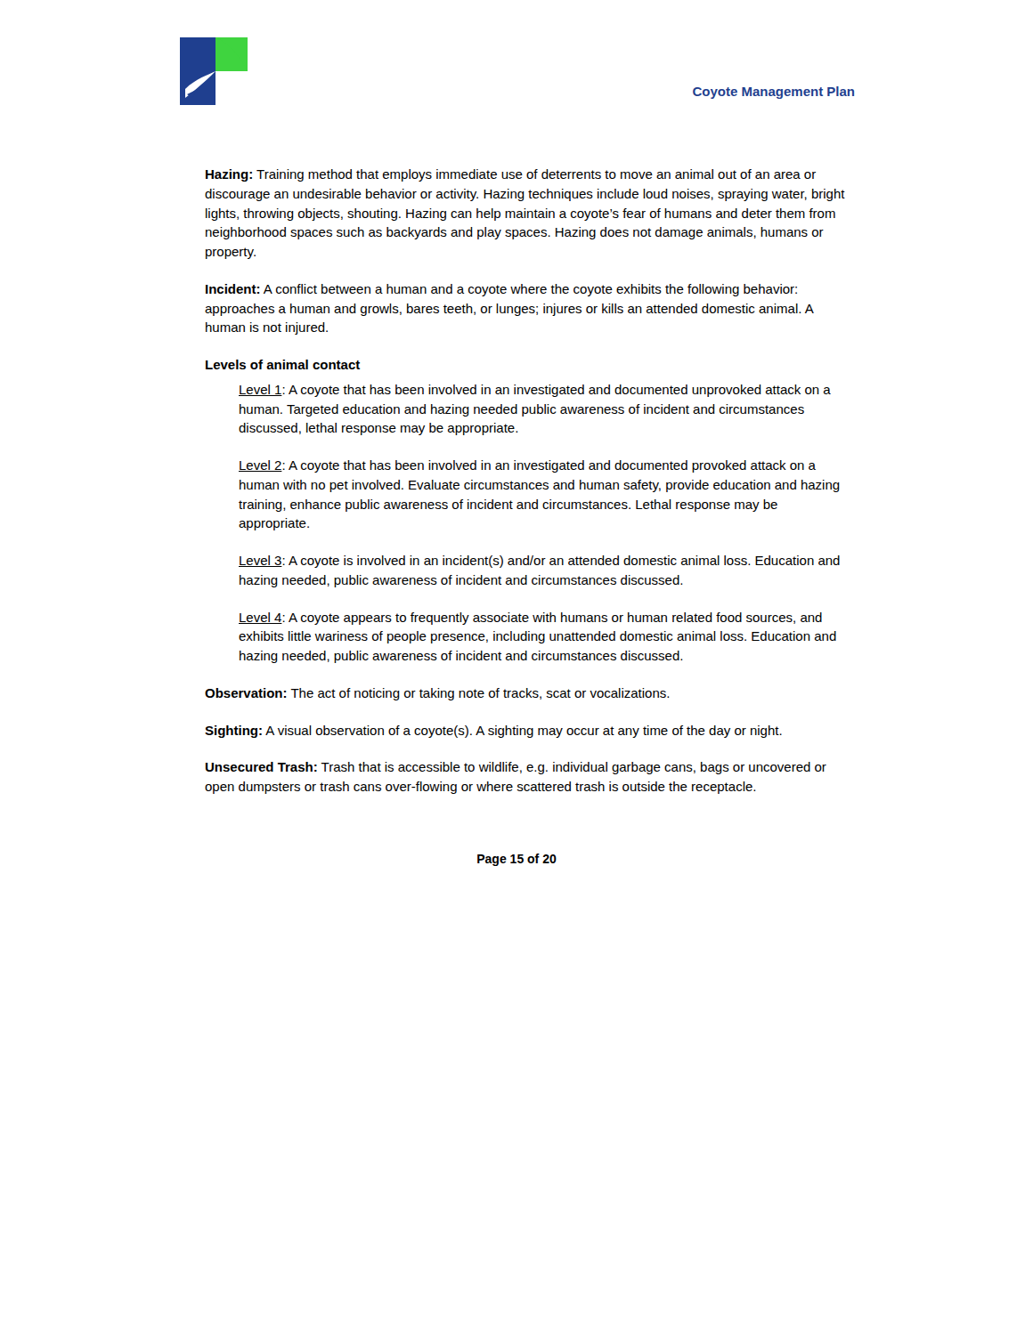Coyote Management Plan
Hazing: Training method that employs immediate use of deterrents to move an animal out of an area or discourage an undesirable behavior or activity. Hazing techniques include loud noises, spraying water, bright lights, throwing objects, shouting. Hazing can help maintain a coyote’s fear of humans and deter them from neighborhood spaces such as backyards and play spaces. Hazing does not damage animals, humans or property.
Incident: A conflict between a human and a coyote where the coyote exhibits the following behavior: approaches a human and growls, bares teeth, or lunges; injures or kills an attended domestic animal. A human is not injured.
Levels of animal contact
Level 1: A coyote that has been involved in an investigated and documented unprovoked attack on a human. Targeted education and hazing needed public awareness of incident and circumstances discussed, lethal response may be appropriate.
Level 2: A coyote that has been involved in an investigated and documented provoked attack on a human with no pet involved. Evaluate circumstances and human safety, provide education and hazing training, enhance public awareness of incident and circumstances. Lethal response may be appropriate.
Level 3: A coyote is involved in an incident(s) and/or an attended domestic animal loss. Education and hazing needed, public awareness of incident and circumstances discussed.
Level 4: A coyote appears to frequently associate with humans or human related food sources, and exhibits little wariness of people presence, including unattended domestic animal loss. Education and hazing needed, public awareness of incident and circumstances discussed.
Observation: The act of noticing or taking note of tracks, scat or vocalizations.
Sighting: A visual observation of a coyote(s). A sighting may occur at any time of the day or night.
Unsecured Trash: Trash that is accessible to wildlife, e.g. individual garbage cans, bags or uncovered or open dumpsters or trash cans over-flowing or where scattered trash is outside the receptacle.
Page 15 of 20